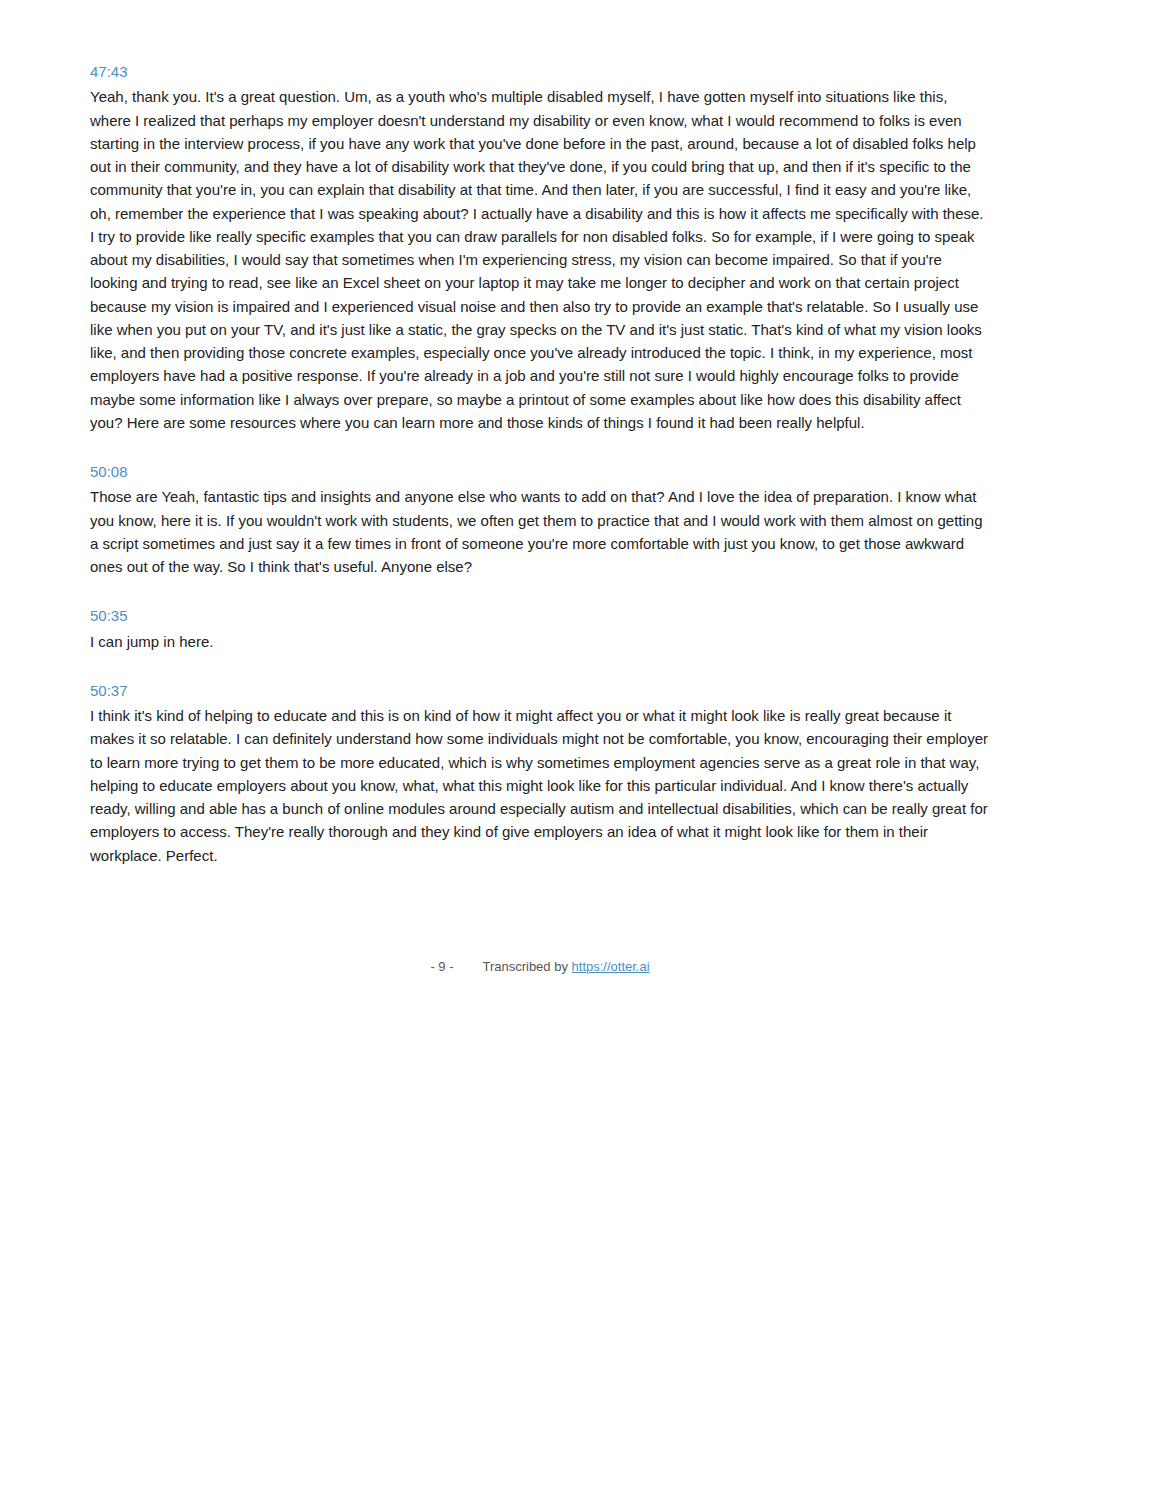47:43
Yeah, thank you. It's a great question. Um, as a youth who's multiple disabled myself, I have gotten myself into situations like this, where I realized that perhaps my employer doesn't understand my disability or even know, what I would recommend to folks is even starting in the interview process, if you have any work that you've done before in the past, around, because a lot of disabled folks help out in their community, and they have a lot of disability work that they've done, if you could bring that up, and then if it's specific to the community that you're in, you can explain that disability at that time. And then later, if you are successful, I find it easy and you're like, oh, remember the experience that I was speaking about? I actually have a disability and this is how it affects me specifically with these. I try to provide like really specific examples that you can draw parallels for non disabled folks. So for example, if I were going to speak about my disabilities, I would say that sometimes when I'm experiencing stress, my vision can become impaired. So that if you're looking and trying to read, see like an Excel sheet on your laptop it may take me longer to decipher and work on that certain project because my vision is impaired and I experienced visual noise and then also try to provide an example that's relatable. So I usually use like when you put on your TV, and it's just like a static, the gray specks on the TV and it's just static. That's kind of what my vision looks like, and then providing those concrete examples, especially once you've already introduced the topic. I think, in my experience, most employers have had a positive response. If you're already in a job and you're still not sure I would highly encourage folks to provide maybe some information like I always over prepare, so maybe a printout of some examples about like how does this disability affect you? Here are some resources where you can learn more and those kinds of things I found it had been really helpful.
50:08
Those are Yeah, fantastic tips and insights and anyone else who wants to add on that? And I love the idea of preparation. I know what you know, here it is. If you wouldn't work with students, we often get them to practice that and I would work with them almost on getting a script sometimes and just say it a few times in front of someone you're more comfortable with just you know, to get those awkward ones out of the way. So I think that's useful. Anyone else?
50:35
I can jump in here.
50:37
I think it's kind of helping to educate and this is on kind of how it might affect you or what it might look like is really great because it makes it so relatable. I can definitely understand how some individuals might not be comfortable, you know, encouraging their employer to learn more trying to get them to be more educated, which is why sometimes employment agencies serve as a great role in that way, helping to educate employers about you know, what, what this might look like for this particular individual. And I know there's actually ready, willing and able has a bunch of online modules around especially autism and intellectual disabilities, which can be really great for employers to access. They're really thorough and they kind of give employers an idea of what it might look like for them in their workplace. Perfect.
- 9 - Transcribed by https://otter.ai